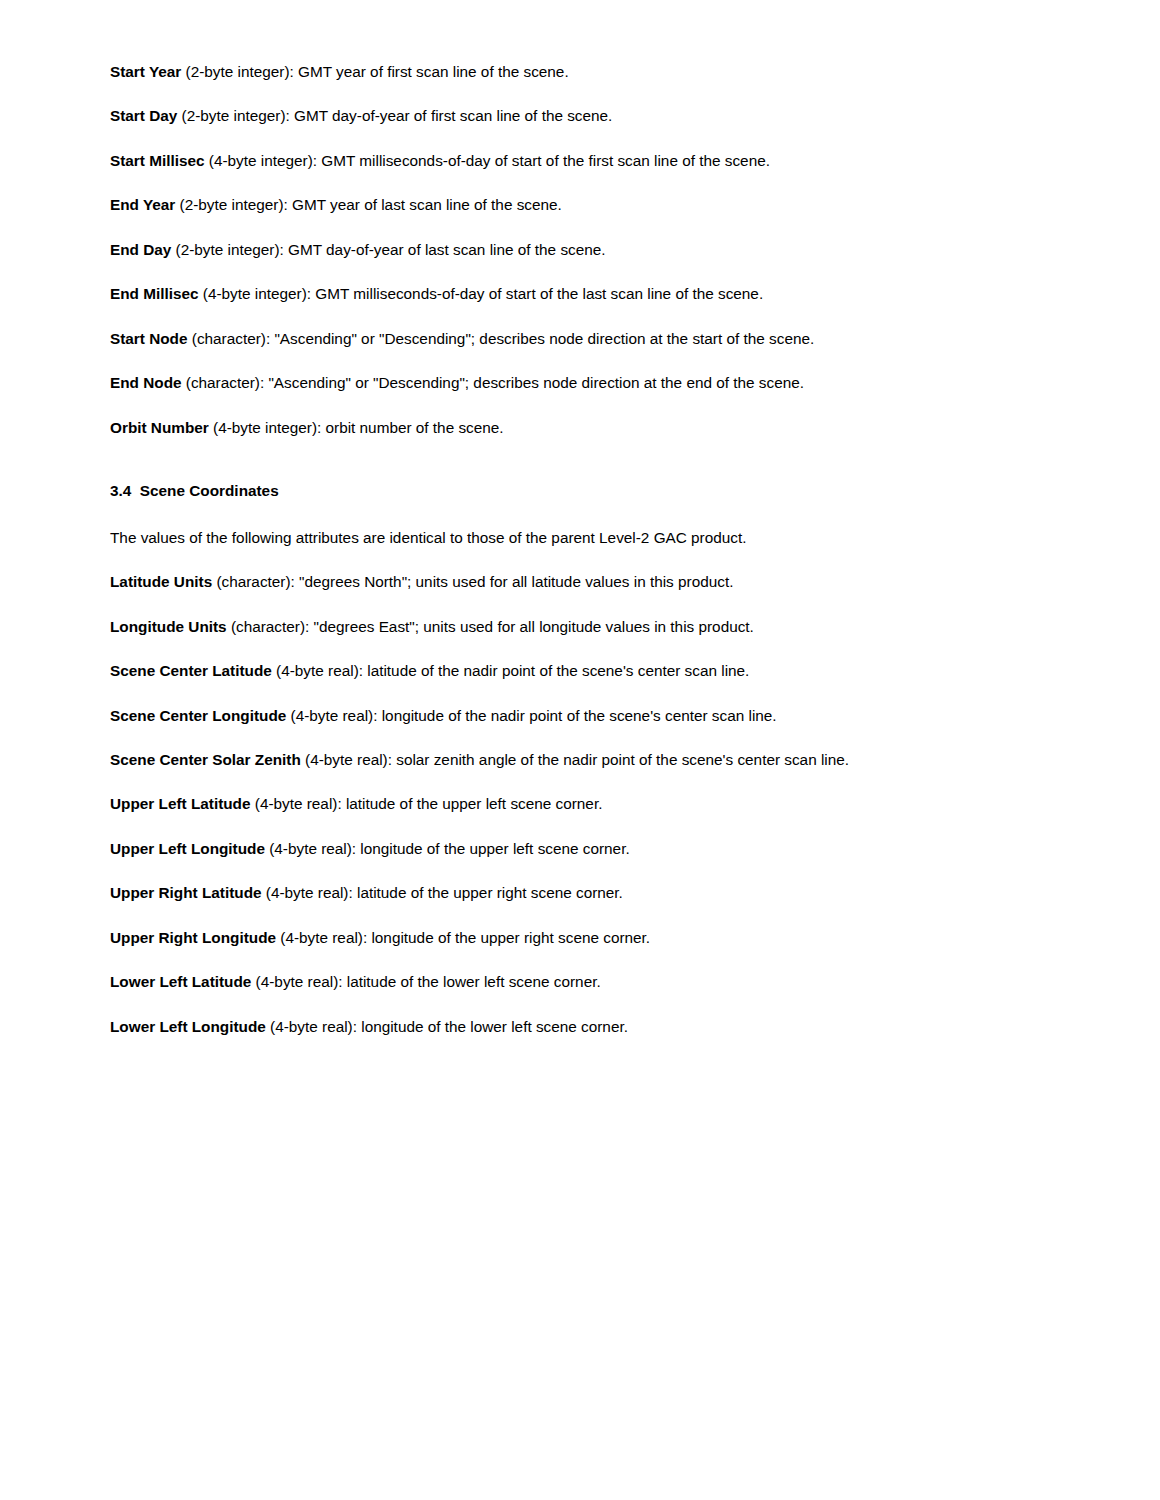Start Year (2-byte integer): GMT year of first scan line of the scene.
Start Day (2-byte integer): GMT day-of-year of first scan line of the scene.
Start Millisec (4-byte integer): GMT milliseconds-of-day of start of the first scan line of the scene.
End Year (2-byte integer): GMT year of last scan line of the scene.
End Day (2-byte integer): GMT day-of-year of last scan line of the scene.
End Millisec (4-byte integer): GMT milliseconds-of-day of start of the last scan line of the scene.
Start Node (character): "Ascending" or "Descending"; describes node direction at the start of the scene.
End Node (character): "Ascending" or "Descending"; describes node direction at the end of the scene.
Orbit Number (4-byte integer): orbit number of the scene.
3.4 Scene Coordinates
The values of the following attributes are identical to those of the parent Level-2 GAC product.
Latitude Units (character): "degrees North"; units used for all latitude values in this product.
Longitude Units (character): "degrees East"; units used for all longitude values in this product.
Scene Center Latitude (4-byte real): latitude of the nadir point of the scene's center scan line.
Scene Center Longitude (4-byte real): longitude of the nadir point of the scene's center scan line.
Scene Center Solar Zenith (4-byte real): solar zenith angle of the nadir point of the scene's center scan line.
Upper Left Latitude (4-byte real): latitude of the upper left scene corner.
Upper Left Longitude (4-byte real): longitude of the upper left scene corner.
Upper Right Latitude (4-byte real): latitude of the upper right scene corner.
Upper Right Longitude (4-byte real): longitude of the upper right scene corner.
Lower Left Latitude (4-byte real): latitude of the lower left scene corner.
Lower Left Longitude (4-byte real): longitude of the lower left scene corner.